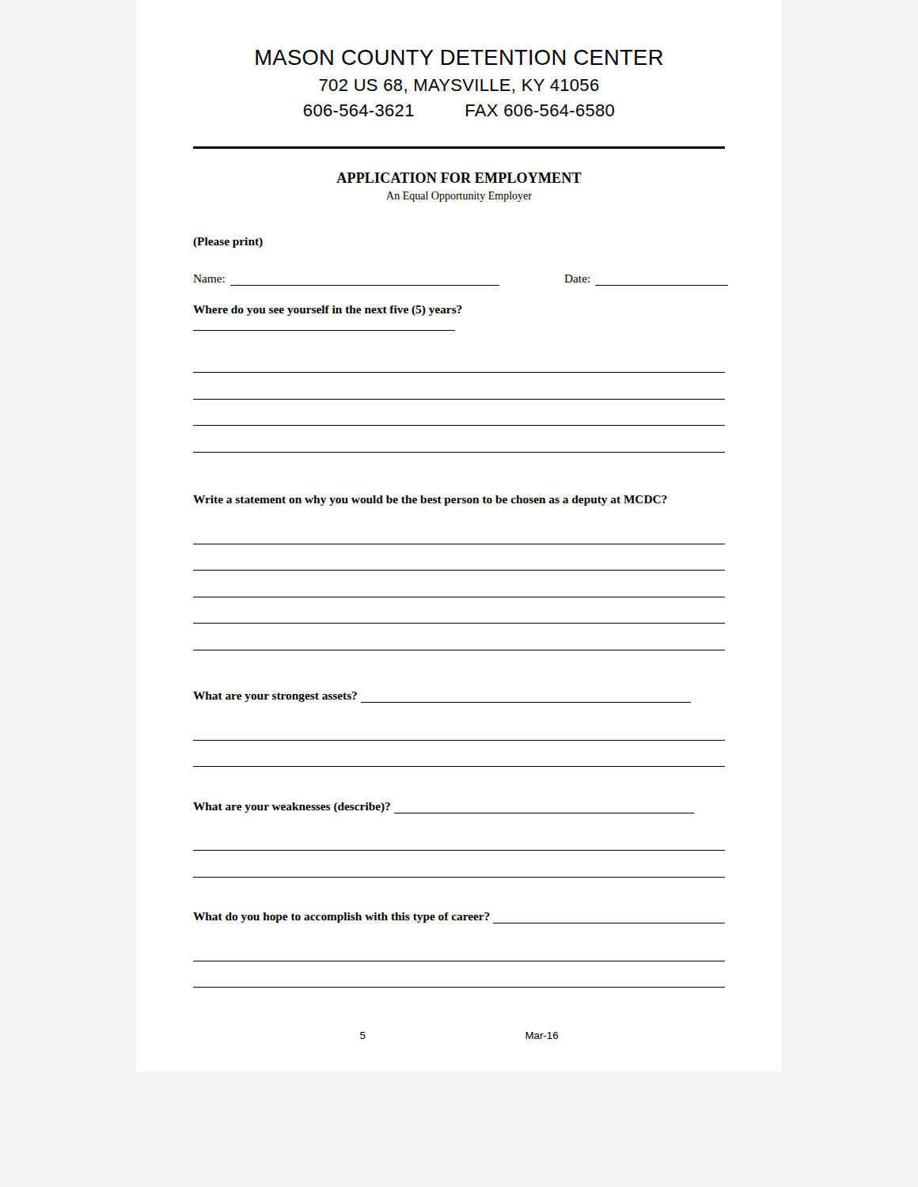MASON COUNTY DETENTION CENTER
702 US 68, MAYSVILLE, KY 41056
606-564-3621 FAX 606-564-6580
APPLICATION FOR EMPLOYMENT
An Equal Opportunity Employer
(Please print)
Name: Date:
Where do you see yourself in the next five (5) years?
Write a statement on why you would be the best person to be chosen as a deputy at MCDC?
What are your strongest assets?
What are your weaknesses (describe)?
What do you hope to accomplish with this type of career?
5 Mar-16